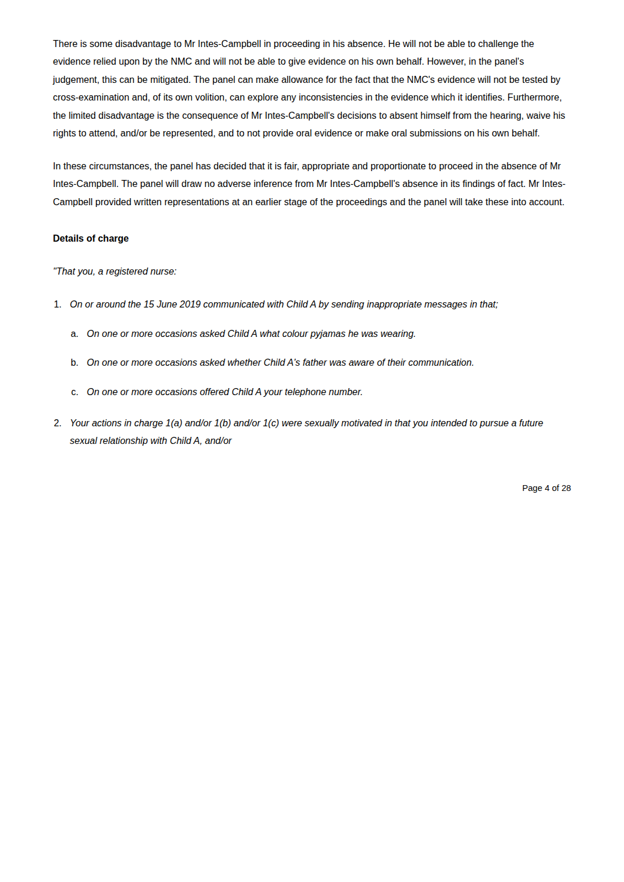There is some disadvantage to Mr Intes-Campbell in proceeding in his absence. He will not be able to challenge the evidence relied upon by the NMC and will not be able to give evidence on his own behalf. However, in the panel's judgement, this can be mitigated. The panel can make allowance for the fact that the NMC's evidence will not be tested by cross-examination and, of its own volition, can explore any inconsistencies in the evidence which it identifies. Furthermore, the limited disadvantage is the consequence of Mr Intes-Campbell's decisions to absent himself from the hearing, waive his rights to attend, and/or be represented, and to not provide oral evidence or make oral submissions on his own behalf.
In these circumstances, the panel has decided that it is fair, appropriate and proportionate to proceed in the absence of Mr Intes-Campbell. The panel will draw no adverse inference from Mr Intes-Campbell's absence in its findings of fact. Mr Intes-Campbell provided written representations at an earlier stage of the proceedings and the panel will take these into account.
Details of charge
"That you, a registered nurse:
On or around the 15 June 2019 communicated with Child A by sending inappropriate messages in that;
On one or more occasions asked Child A what colour pyjamas he was wearing.
On one or more occasions asked whether Child A's father was aware of their communication.
On one or more occasions offered Child A your telephone number.
Your actions in charge 1(a) and/or 1(b) and/or 1(c) were sexually motivated in that you intended to pursue a future sexual relationship with Child A, and/or
Page 4 of 28